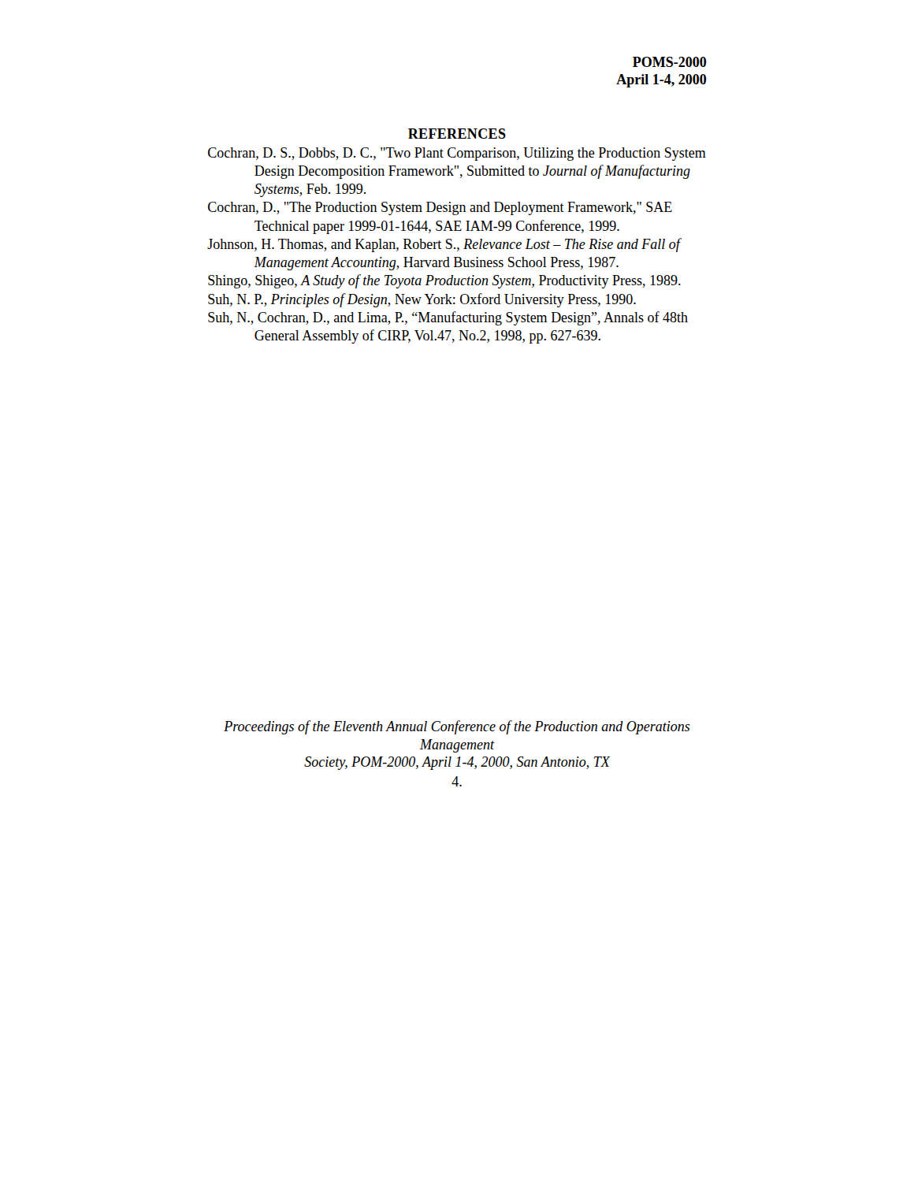POMS-2000
April 1-4, 2000
REFERENCES
Cochran, D. S., Dobbs, D. C., "Two Plant Comparison, Utilizing the Production System Design Decomposition Framework", Submitted to Journal of Manufacturing Systems, Feb. 1999.
Cochran, D., "The Production System Design and Deployment Framework," SAE Technical paper 1999-01-1644, SAE IAM-99 Conference, 1999.
Johnson, H. Thomas, and Kaplan, Robert S., Relevance Lost – The Rise and Fall of Management Accounting, Harvard Business School Press, 1987.
Shingo, Shigeo, A Study of the Toyota Production System, Productivity Press, 1989.
Suh, N. P., Principles of Design, New York: Oxford University Press, 1990.
Suh, N., Cochran, D., and Lima, P., “Manufacturing System Design”, Annals of 48th General Assembly of CIRP, Vol.47, No.2, 1998, pp. 627-639.
Proceedings of the Eleventh Annual Conference of the Production and Operations Management
Society, POM-2000, April 1-4, 2000, San Antonio, TX
4.